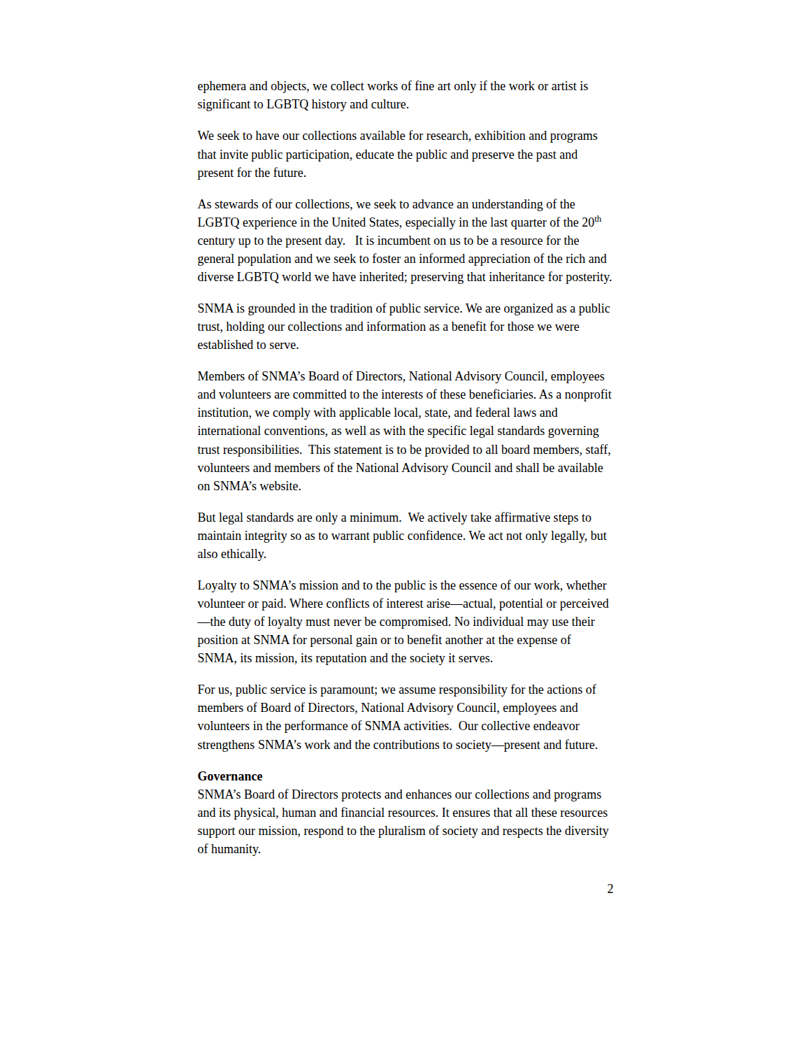ephemera and objects, we collect works of fine art only if the work or artist is significant to LGBTQ history and culture.
We seek to have our collections available for research, exhibition and programs that invite public participation, educate the public and preserve the past and present for the future.
As stewards of our collections, we seek to advance an understanding of the LGBTQ experience in the United States, especially in the last quarter of the 20th century up to the present day. It is incumbent on us to be a resource for the general population and we seek to foster an informed appreciation of the rich and diverse LGBTQ world we have inherited; preserving that inheritance for posterity.
SNMA is grounded in the tradition of public service. We are organized as a public trust, holding our collections and information as a benefit for those we were established to serve.
Members of SNMA’s Board of Directors, National Advisory Council, employees and volunteers are committed to the interests of these beneficiaries. As a nonprofit institution, we comply with applicable local, state, and federal laws and international conventions, as well as with the specific legal standards governing trust responsibilities. This statement is to be provided to all board members, staff, volunteers and members of the National Advisory Council and shall be available on SNMA’s website.
But legal standards are only a minimum. We actively take affirmative steps to maintain integrity so as to warrant public confidence. We act not only legally, but also ethically.
Loyalty to SNMA’s mission and to the public is the essence of our work, whether volunteer or paid. Where conflicts of interest arise—actual, potential or perceived—the duty of loyalty must never be compromised. No individual may use their position at SNMA for personal gain or to benefit another at the expense of SNMA, its mission, its reputation and the society it serves.
For us, public service is paramount; we assume responsibility for the actions of members of Board of Directors, National Advisory Council, employees and volunteers in the performance of SNMA activities. Our collective endeavor strengthens SNMA’s work and the contributions to society—present and future.
Governance
SNMA’s Board of Directors protects and enhances our collections and programs and its physical, human and financial resources. It ensures that all these resources support our mission, respond to the pluralism of society and respects the diversity of humanity.
2